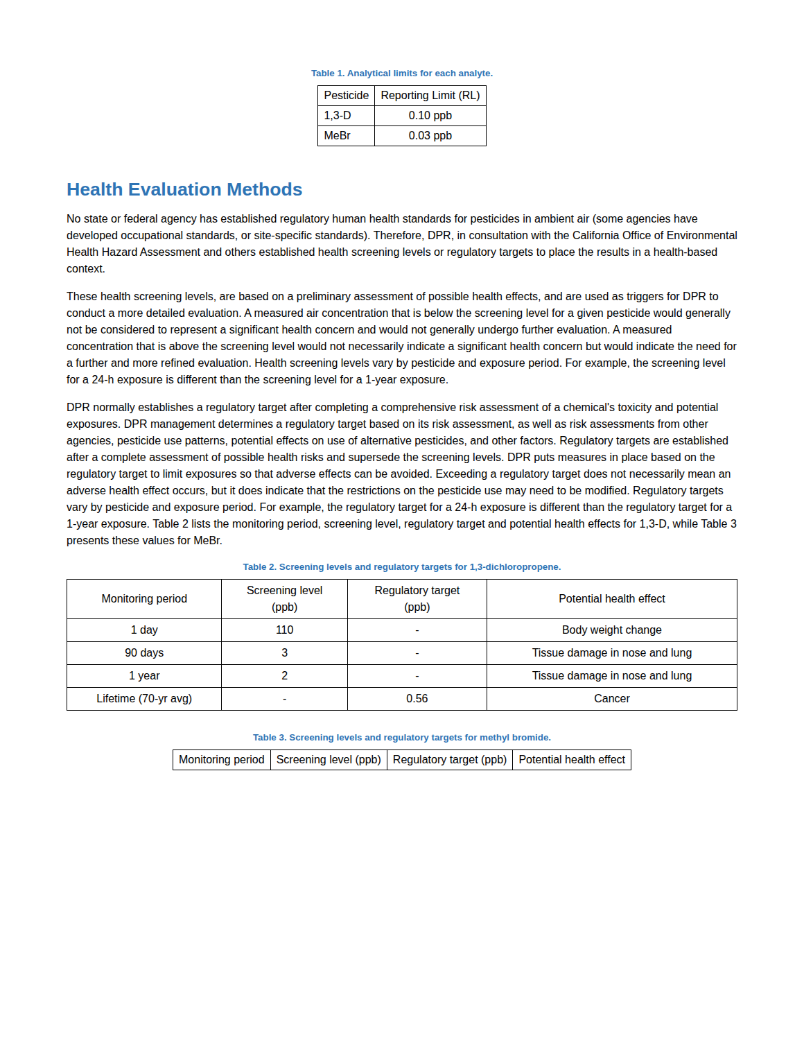Table 1. Analytical limits for each analyte.
| Pesticide | Reporting Limit (RL) |
| --- | --- |
| 1,3-D | 0.10 ppb |
| MeBr | 0.03 ppb |
Health Evaluation Methods
No state or federal agency has established regulatory human health standards for pesticides in ambient air (some agencies have developed occupational standards, or site-specific standards). Therefore, DPR, in consultation with the California Office of Environmental Health Hazard Assessment and others established health screening levels or regulatory targets to place the results in a health-based context.
These health screening levels, are based on a preliminary assessment of possible health effects, and are used as triggers for DPR to conduct a more detailed evaluation. A measured air concentration that is below the screening level for a given pesticide would generally not be considered to represent a significant health concern and would not generally undergo further evaluation. A measured concentration that is above the screening level would not necessarily indicate a significant health concern but would indicate the need for a further and more refined evaluation. Health screening levels vary by pesticide and exposure period. For example, the screening level for a 24-h exposure is different than the screening level for a 1-year exposure.
DPR normally establishes a regulatory target after completing a comprehensive risk assessment of a chemical's toxicity and potential exposures. DPR management determines a regulatory target based on its risk assessment, as well as risk assessments from other agencies, pesticide use patterns, potential effects on use of alternative pesticides, and other factors. Regulatory targets are established after a complete assessment of possible health risks and supersede the screening levels. DPR puts measures in place based on the regulatory target to limit exposures so that adverse effects can be avoided. Exceeding a regulatory target does not necessarily mean an adverse health effect occurs, but it does indicate that the restrictions on the pesticide use may need to be modified. Regulatory targets vary by pesticide and exposure period. For example, the regulatory target for a 24-h exposure is different than the regulatory target for a 1-year exposure. Table 2 lists the monitoring period, screening level, regulatory target and potential health effects for 1,3-D, while Table 3 presents these values for MeBr.
Table 2. Screening levels and regulatory targets for 1,3-dichloropropene.
| Monitoring period | Screening level (ppb) | Regulatory target (ppb) | Potential health effect |
| --- | --- | --- | --- |
| 1 day | 110 | - | Body weight change |
| 90 days | 3 | - | Tissue damage in nose and lung |
| 1 year | 2 | - | Tissue damage in nose and lung |
| Lifetime (70-yr avg) | - | 0.56 | Cancer |
Table 3. Screening levels and regulatory targets for methyl bromide.
| Monitoring period | Screening level (ppb) | Regulatory target (ppb) | Potential health effect |
| --- | --- | --- | --- |